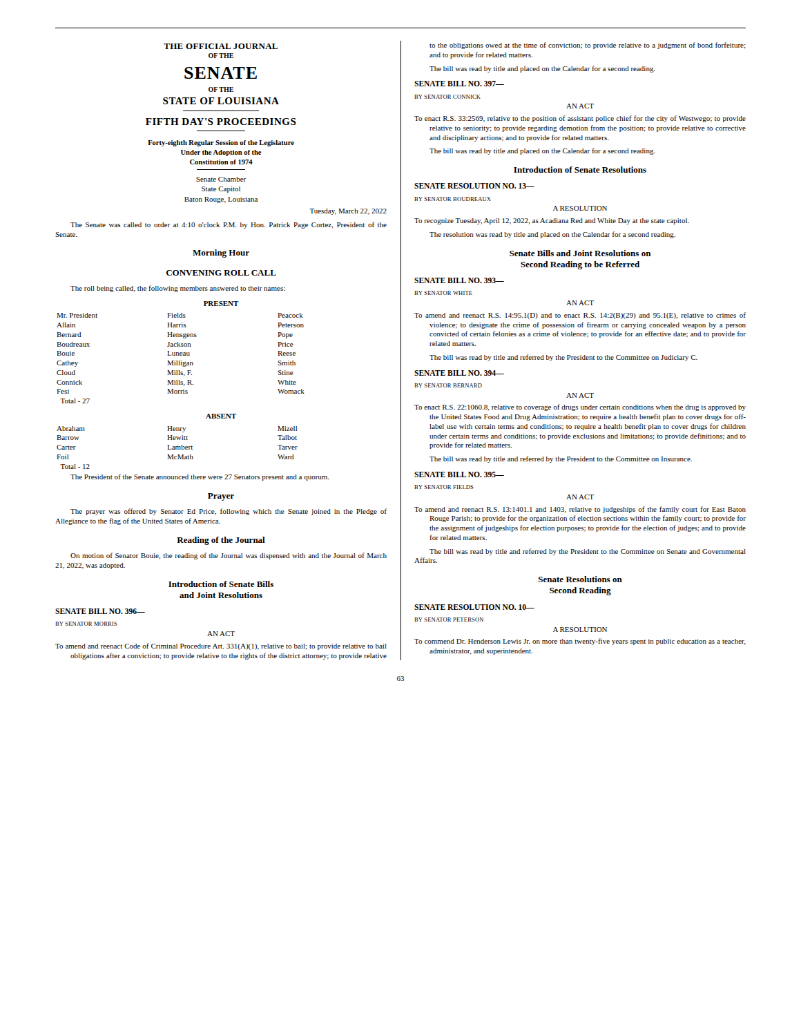THE OFFICIAL JOURNAL
OF THE
SENATE
OF THE
STATE OF LOUISIANA
FIFTH DAY'S PROCEEDINGS
Forty-eighth Regular Session of the Legislature
Under the Adoption of the
Constitution of 1974
Senate Chamber
State Capitol
Baton Rouge, Louisiana
Tuesday, March 22, 2022
The Senate was called to order at 4:10 o'clock P.M. by Hon. Patrick Page Cortez, President of the Senate.
Morning Hour
CONVENING ROLL CALL
The roll being called, the following members answered to their names:
PRESENT
| Mr. President | Fields | Peacock |
| Allain | Harris | Peterson |
| Bernard | Hensgens | Pope |
| Boudreaux | Jackson | Price |
| Bouie | Luneau | Reese |
| Cathey | Milligan | Smith |
| Cloud | Mills, F. | Stine |
| Connick | Mills, R. | White |
| Fesi | Morris | Womack |
| Total - 27 | | |
ABSENT
| Abraham | Henry | Mizell |
| Barrow | Hewitt | Talbot |
| Carter | Lambert | Tarver |
| Foil | McMath | Ward |
| Total - 12 | | |
The President of the Senate announced there were 27 Senators present and a quorum.
Prayer
The prayer was offered by Senator Ed Price, following which the Senate joined in the Pledge of Allegiance to the flag of the United States of America.
Reading of the Journal
On motion of Senator Bouie, the reading of the Journal was dispensed with and the Journal of March 21, 2022, was adopted.
Introduction of Senate Bills
and Joint Resolutions
SENATE BILL NO. 396—
BY SENATOR MORRIS
AN ACT
To amend and reenact Code of Criminal Procedure Art. 331(A)(1), relative to bail; to provide relative to bail obligations after a conviction; to provide relative to the rights of the district attorney; to provide relative to the obligations owed at the time of conviction; to provide relative to a judgment of bond forfeiture; and to provide for related matters.
The bill was read by title and placed on the Calendar for a second reading.
SENATE BILL NO. 397—
BY SENATOR CONNICK
AN ACT
To enact R.S. 33:2569, relative to the position of assistant police chief for the city of Westwego; to provide relative to seniority; to provide regarding demotion from the position; to provide relative to corrective and disciplinary actions; and to provide for related matters.
The bill was read by title and placed on the Calendar for a second reading.
Introduction of Senate Resolutions
SENATE RESOLUTION NO. 13—
BY SENATOR BOUDREAUX
A RESOLUTION
To recognize Tuesday, April 12, 2022, as Acadiana Red and White Day at the state capitol.
The resolution was read by title and placed on the Calendar for a second reading.
Senate Bills and Joint Resolutions on
Second Reading to be Referred
SENATE BILL NO. 393—
BY SENATOR WHITE
AN ACT
To amend and reenact R.S. 14:95.1(D) and to enact R.S. 14:2(B)(29) and 95.1(E), relative to crimes of violence; to designate the crime of possession of firearm or carrying concealed weapon by a person convicted of certain felonies as a crime of violence; to provide for an effective date; and to provide for related matters.
The bill was read by title and referred by the President to the Committee on Judiciary C.
SENATE BILL NO. 394—
BY SENATOR BERNARD
AN ACT
To enact R.S. 22:1060.8, relative to coverage of drugs under certain conditions when the drug is approved by the United States Food and Drug Administration; to require a health benefit plan to cover drugs for off-label use with certain terms and conditions; to require a health benefit plan to cover drugs for children under certain terms and conditions; to provide exclusions and limitations; to provide definitions; and to provide for related matters.
The bill was read by title and referred by the President to the Committee on Insurance.
SENATE BILL NO. 395—
BY SENATOR FIELDS
AN ACT
To amend and reenact R.S. 13:1401.1 and 1403, relative to judgeships of the family court for East Baton Rouge Parish; to provide for the organization of election sections within the family court; to provide for the assignment of judgeships for election purposes; to provide for the election of judges; and to provide for related matters.
The bill was read by title and referred by the President to the Committee on Senate and Governmental Affairs.
Senate Resolutions on
Second Reading
SENATE RESOLUTION NO. 10—
BY SENATOR PETERSON
A RESOLUTION
To commend Dr. Henderson Lewis Jr. on more than twenty-five years spent in public education as a teacher, administrator, and superintendent.
63